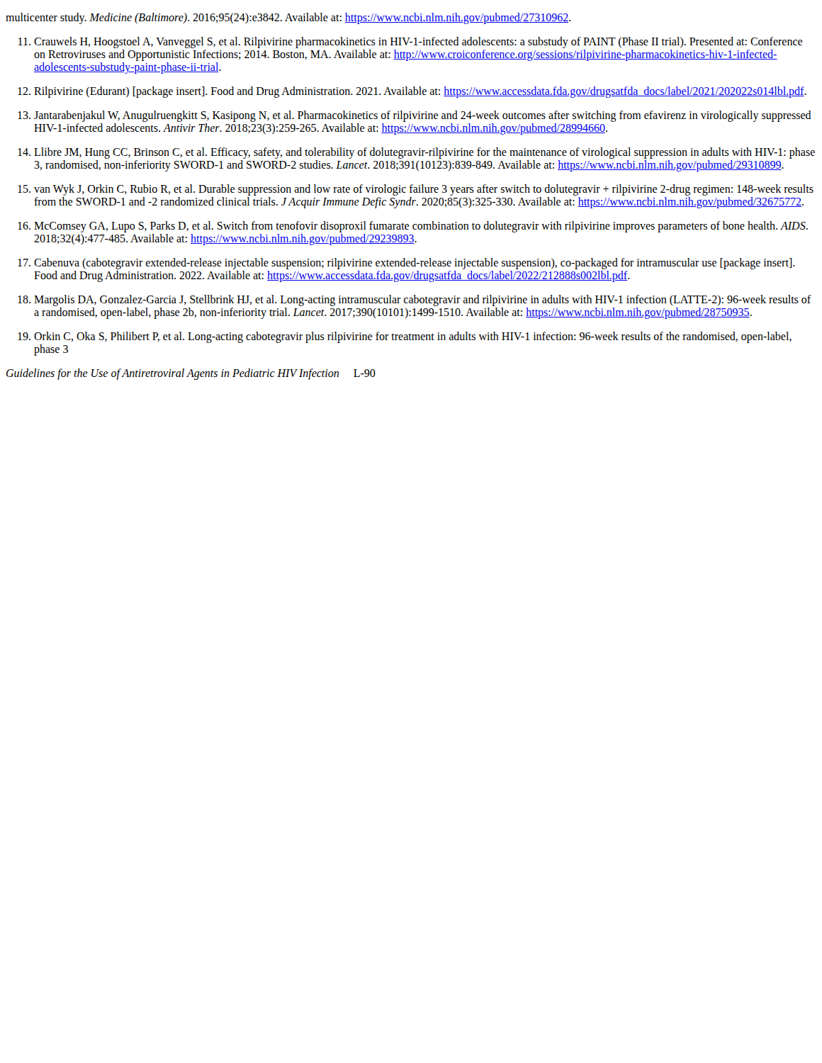multicenter study. Medicine (Baltimore). 2016;95(24):e3842. Available at: https://www.ncbi.nlm.nih.gov/pubmed/27310962.
Crauwels H, Hoogstoel A, Vanveggel S, et al. Rilpivirine pharmacokinetics in HIV-1-infected adolescents: a substudy of PAINT (Phase II trial). Presented at: Conference on Retroviruses and Opportunistic Infections; 2014. Boston, MA. Available at: http://www.croiconference.org/sessions/rilpivirine-pharmacokinetics-hiv-1-infected-adolescents-substudy-paint-phase-ii-trial.
Rilpivirine (Edurant) [package insert]. Food and Drug Administration. 2021. Available at: https://www.accessdata.fda.gov/drugsatfda_docs/label/2021/202022s014lbl.pdf.
Jantarabenjakul W, Anugulruengkitt S, Kasipong N, et al. Pharmacokinetics of rilpivirine and 24-week outcomes after switching from efavirenz in virologically suppressed HIV-1-infected adolescents. Antivir Ther. 2018;23(3):259-265. Available at: https://www.ncbi.nlm.nih.gov/pubmed/28994660.
Llibre JM, Hung CC, Brinson C, et al. Efficacy, safety, and tolerability of dolutegravir-rilpivirine for the maintenance of virological suppression in adults with HIV-1: phase 3, randomised, non-inferiority SWORD-1 and SWORD-2 studies. Lancet. 2018;391(10123):839-849. Available at: https://www.ncbi.nlm.nih.gov/pubmed/29310899.
van Wyk J, Orkin C, Rubio R, et al. Durable suppression and low rate of virologic failure 3 years after switch to dolutegravir + rilpivirine 2-drug regimen: 148-week results from the SWORD-1 and -2 randomized clinical trials. J Acquir Immune Defic Syndr. 2020;85(3):325-330. Available at: https://www.ncbi.nlm.nih.gov/pubmed/32675772.
McComsey GA, Lupo S, Parks D, et al. Switch from tenofovir disoproxil fumarate combination to dolutegravir with rilpivirine improves parameters of bone health. AIDS. 2018;32(4):477-485. Available at: https://www.ncbi.nlm.nih.gov/pubmed/29239893.
Cabenuva (cabotegravir extended-release injectable suspension; rilpivirine extended-release injectable suspension), co-packaged for intramuscular use [package insert]. Food and Drug Administration. 2022. Available at: https://www.accessdata.fda.gov/drugsatfda_docs/label/2022/212888s002lbl.pdf.
Margolis DA, Gonzalez-Garcia J, Stellbrink HJ, et al. Long-acting intramuscular cabotegravir and rilpivirine in adults with HIV-1 infection (LATTE-2): 96-week results of a randomised, open-label, phase 2b, non-inferiority trial. Lancet. 2017;390(10101):1499-1510. Available at: https://www.ncbi.nlm.nih.gov/pubmed/28750935.
Orkin C, Oka S, Philibert P, et al. Long-acting cabotegravir plus rilpivirine for treatment in adults with HIV-1 infection: 96-week results of the randomised, open-label, phase 3
Guidelines for the Use of Antiretroviral Agents in Pediatric HIV Infection L-90